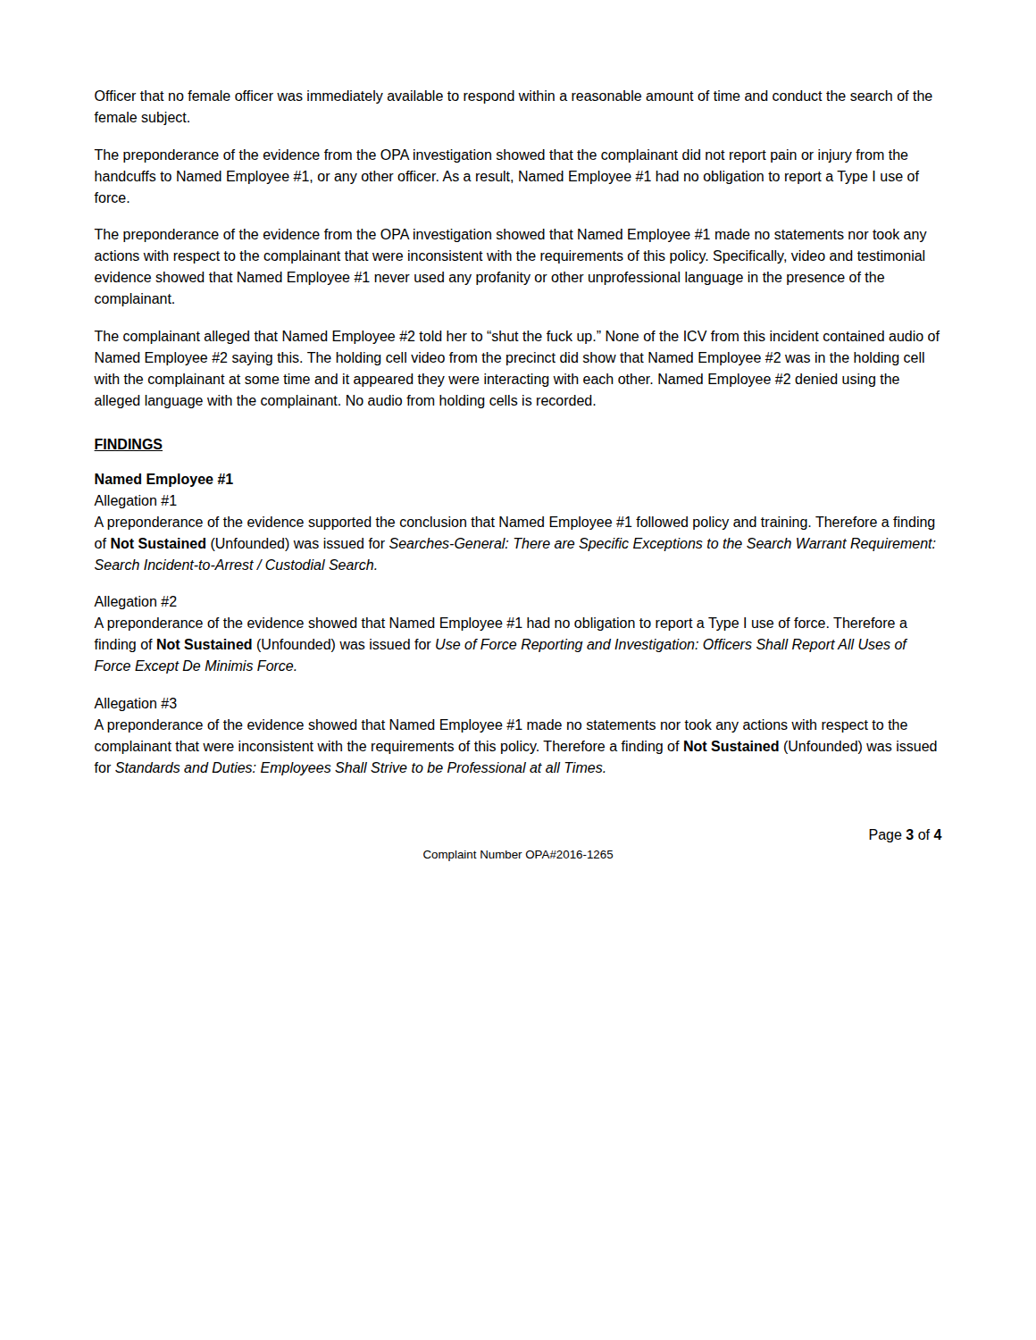Officer that no female officer was immediately available to respond within a reasonable amount of time and conduct the search of the female subject.
The preponderance of the evidence from the OPA investigation showed that the complainant did not report pain or injury from the handcuffs to Named Employee #1, or any other officer. As a result, Named Employee #1 had no obligation to report a Type I use of force.
The preponderance of the evidence from the OPA investigation showed that Named Employee #1 made no statements nor took any actions with respect to the complainant that were inconsistent with the requirements of this policy. Specifically, video and testimonial evidence showed that Named Employee #1 never used any profanity or other unprofessional language in the presence of the complainant.
The complainant alleged that Named Employee #2 told her to “shut the fuck up.” None of the ICV from this incident contained audio of Named Employee #2 saying this. The holding cell video from the precinct did show that Named Employee #2 was in the holding cell with the complainant at some time and it appeared they were interacting with each other. Named Employee #2 denied using the alleged language with the complainant. No audio from holding cells is recorded.
FINDINGS
Named Employee #1
Allegation #1
A preponderance of the evidence supported the conclusion that Named Employee #1 followed policy and training. Therefore a finding of Not Sustained (Unfounded) was issued for Searches-General: There are Specific Exceptions to the Search Warrant Requirement: Search Incident-to-Arrest / Custodial Search.
Allegation #2
A preponderance of the evidence showed that Named Employee #1 had no obligation to report a Type I use of force. Therefore a finding of Not Sustained (Unfounded) was issued for Use of Force Reporting and Investigation: Officers Shall Report All Uses of Force Except De Minimis Force.
Allegation #3
A preponderance of the evidence showed that Named Employee #1 made no statements nor took any actions with respect to the complainant that were inconsistent with the requirements of this policy. Therefore a finding of Not Sustained (Unfounded) was issued for Standards and Duties: Employees Shall Strive to be Professional at all Times.
Page 3 of 4
Complaint Number OPA#2016-1265